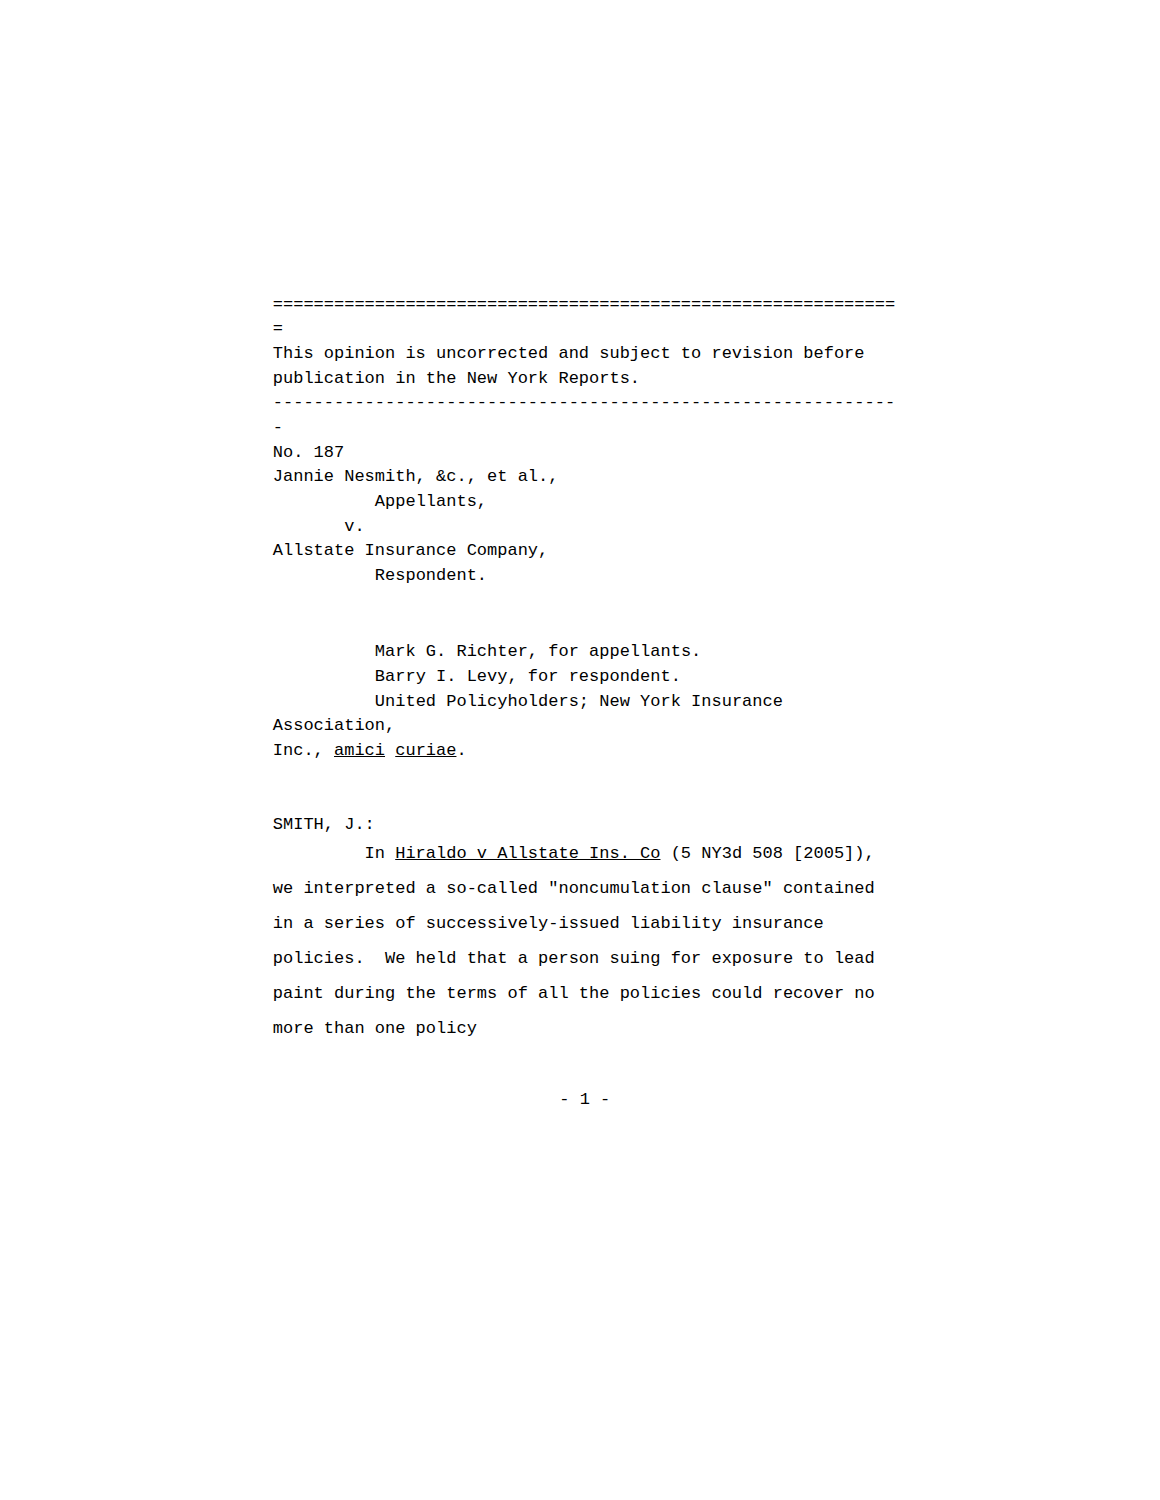==============================================================
This opinion is uncorrected and subject to revision before
publication in the New York Reports.
--------------------------------------------------------------
No. 187
Jannie Nesmith, &c., et al.,
          Appellants,
       v.
Allstate Insurance Company,
          Respondent.
          Mark G. Richter, for appellants.
          Barry I. Levy, for respondent.
          United Policyholders; New York Insurance Association,
Inc., amici curiae.
SMITH, J.:
In Hiraldo v Allstate Ins. Co (5 NY3d 508 [2005]), we interpreted a so-called "noncumulation clause" contained in a series of successively-issued liability insurance policies. We held that a person suing for exposure to lead paint during the terms of all the policies could recover no more than one policy
- 1 -